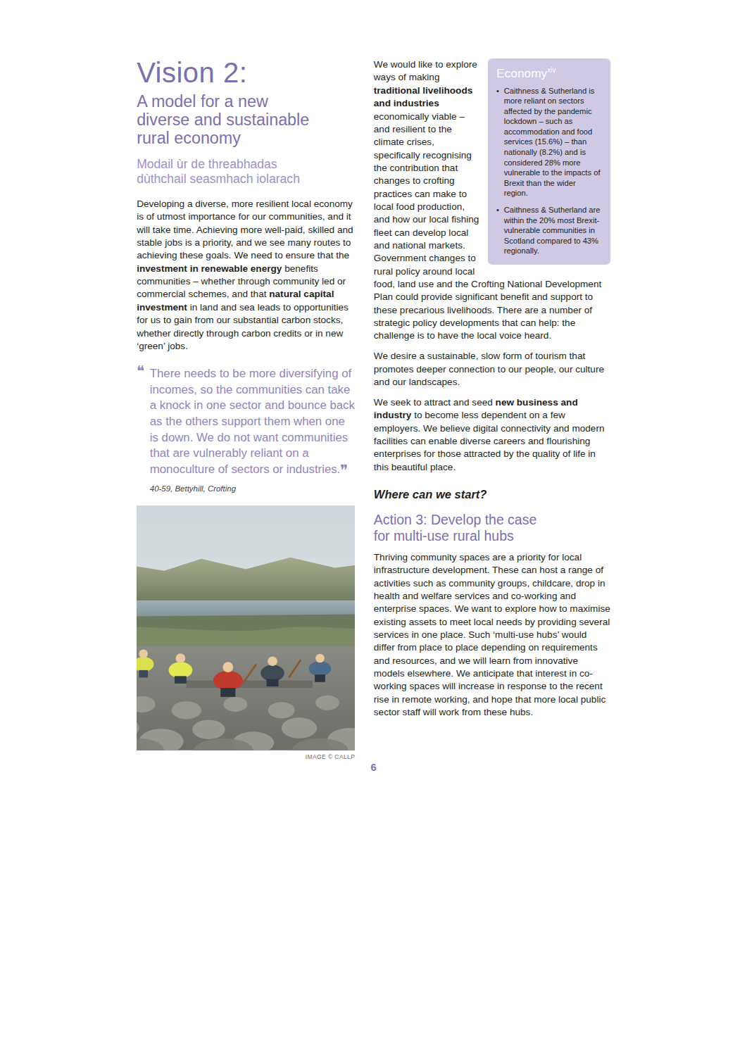Vision 2:
A model for a new
diverse and sustainable
rural economy
Modail ùr de threabhadas
dùthchail seasmhach iolarach
Developing a diverse, more resilient local economy is of utmost importance for our communities, and it will take time. Achieving more well-paid, skilled and stable jobs is a priority, and we see many routes to achieving these goals. We need to ensure that the investment in renewable energy benefits communities – whether through community led or commercial schemes, and that natural capital investment in land and sea leads to opportunities for us to gain from our substantial carbon stocks, whether directly through carbon credits or in new ‘green’ jobs.
❝There needs to be more diversifying of incomes, so the communities can take a knock in one sector and bounce back as the others support them when one is down. We do not want communities that are vulnerably reliant on a monoculture of sectors or industries.❞
40-59, Bettyhill, Crofting
Image © CALLP
Economyxiv
Caithness & Sutherland is more reliant on sectors affected by the pandemic lockdown – such as accommodation and food services (15.6%) – than nationally (8.2%) and is considered 28% more vulnerable to the impacts of Brexit than the wider region.
Caithness & Sutherland are within the 20% most Brexit-vulnerable communities in Scotland compared to 43% regionally.
We would like to explore ways of making traditional livelihoods and industries economically viable – and resilient to the climate crises, specifically recognising the contribution that changes to crofting practices can make to local food production, and how our local fishing fleet can develop local and national markets. Government changes to rural policy around local food, land use and the Crofting National Development Plan could provide significant benefit and support to these precarious livelihoods. There are a number of strategic policy developments that can help: the challenge is to have the local voice heard.
We desire a sustainable, slow form of tourism that promotes deeper connection to our people, our culture and our landscapes.
We seek to attract and seed new business and industry to become less dependent on a few employers. We believe digital connectivity and modern facilities can enable diverse careers and flourishing enterprises for those attracted by the quality of life in this beautiful place.
Where can we start?
Action 3: Develop the case
for multi-use rural hubs
Thriving community spaces are a priority for local infrastructure development. These can host a range of activities such as community groups, childcare, drop in health and welfare services and co-working and enterprise spaces. We want to explore how to maximise existing assets to meet local needs by providing several services in one place. Such ‘multi-use hubs’ would differ from place to place depending on requirements and resources, and we will learn from innovative models elsewhere. We anticipate that interest in co-working spaces will increase in response to the recent rise in remote working, and hope that more local public sector staff will work from these hubs.
6